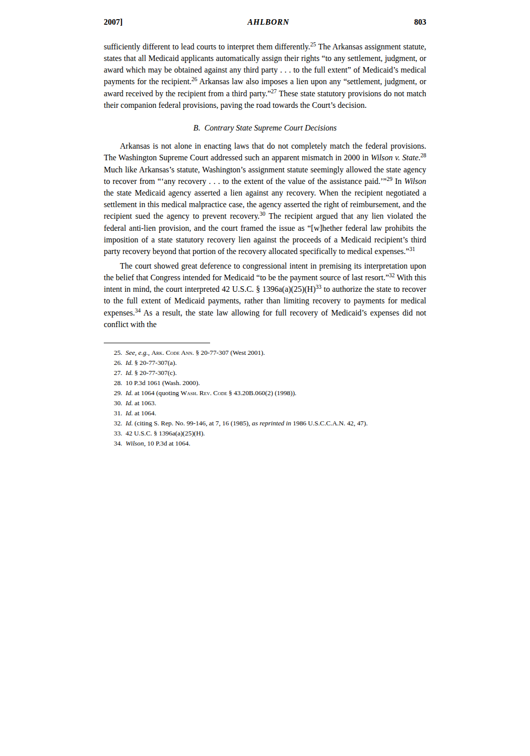2007] AHLBORN 803
sufficiently different to lead courts to interpret them differently.25 The Arkansas assignment statute, states that all Medicaid applicants automatically assign their rights “to any settlement, judgment, or award which may be obtained against any third party . . . to the full extent” of Medicaid’s medical payments for the recipient.26 Arkansas law also imposes a lien upon any “settlement, judgment, or award received by the recipient from a third party.”27 These state statutory provisions do not match their companion federal provisions, paving the road towards the Court’s decision.
B. Contrary State Supreme Court Decisions
Arkansas is not alone in enacting laws that do not completely match the federal provisions. The Washington Supreme Court addressed such an apparent mismatch in 2000 in Wilson v. State.28 Much like Arkansas’s statute, Washington’s assignment statute seemingly allowed the state agency to recover from “‘any recovery . . . to the extent of the value of the assistance paid.’”29 In Wilson the state Medicaid agency asserted a lien against any recovery. When the recipient negotiated a settlement in this medical malpractice case, the agency asserted the right of reimbursement, and the recipient sued the agency to prevent recovery.30 The recipient argued that any lien violated the federal anti-lien provision, and the court framed the issue as “[w]hether federal law prohibits the imposition of a state statutory recovery lien against the proceeds of a Medicaid recipient’s third party recovery beyond that portion of the recovery allocated specifically to medical expenses.”31
The court showed great deference to congressional intent in premising its interpretation upon the belief that Congress intended for Medicaid “to be the payment source of last resort.”32 With this intent in mind, the court interpreted 42 U.S.C. § 1396a(a)(25)(H)33 to authorize the state to recover to the full extent of Medicaid payments, rather than limiting recovery to payments for medical expenses.34 As a result, the state law allowing for full recovery of Medicaid’s expenses did not conflict with the
25. See, e.g., Ark. Code Ann. § 20-77-307 (West 2001).
26. Id. § 20-77-307(a).
27. Id. § 20-77-307(c).
28. 10 P.3d 1061 (Wash. 2000).
29. Id. at 1064 (quoting Wash. Rev. Code § 43.20B.060(2) (1998)).
30. Id. at 1063.
31. Id. at 1064.
32. Id. (citing S. Rep. No. 99-146, at 7, 16 (1985), as reprinted in 1986 U.S.C.C.A.N. 42, 47).
33. 42 U.S.C. § 1396a(a)(25)(H).
34. Wilson, 10 P.3d at 1064.